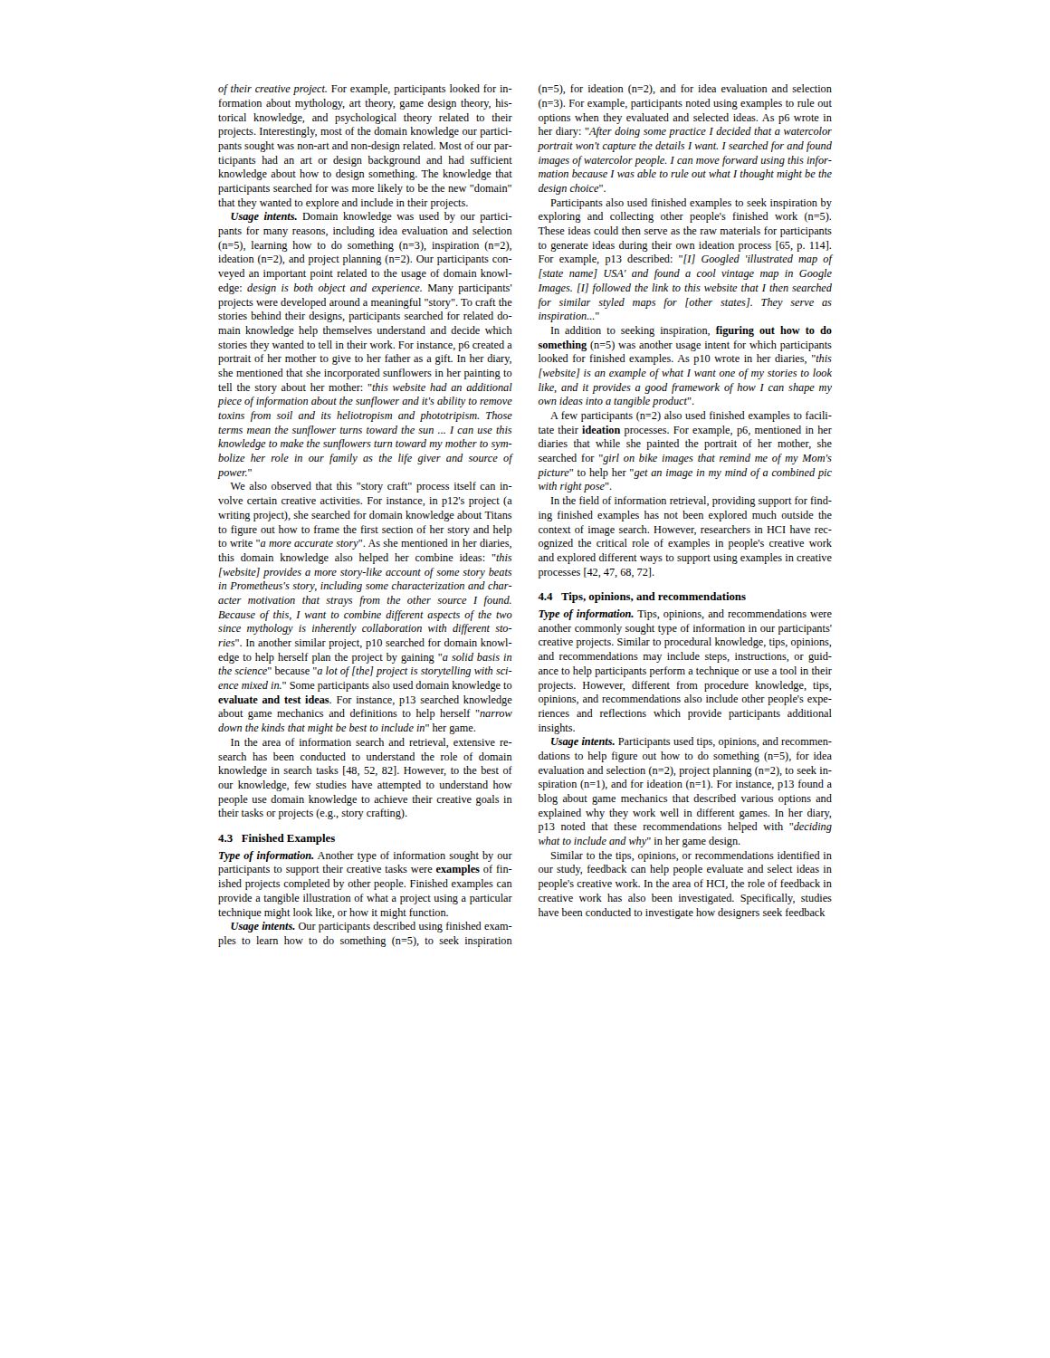of their creative project. For example, participants looked for information about mythology, art theory, game design theory, historical knowledge, and psychological theory related to their projects. Interestingly, most of the domain knowledge our participants sought was non-art and non-design related. Most of our participants had an art or design background and had sufficient knowledge about how to design something. The knowledge that participants searched for was more likely to be the new "domain" that they wanted to explore and include in their projects.
Usage intents. Domain knowledge was used by our participants for many reasons, including idea evaluation and selection (n=5), learning how to do something (n=3), inspiration (n=2), ideation (n=2), and project planning (n=2). Our participants conveyed an important point related to the usage of domain knowledge: design is both object and experience. Many participants' projects were developed around a meaningful "story". To craft the stories behind their designs, participants searched for related domain knowledge help themselves understand and decide which stories they wanted to tell in their work. For instance, p6 created a portrait of her mother to give to her father as a gift. In her diary, she mentioned that she incorporated sunflowers in her painting to tell the story about her mother: "this website had an additional piece of information about the sunflower and it's ability to remove toxins from soil and its heliotropism and phototripism. Those terms mean the sunflower turns toward the sun ... I can use this knowledge to make the sunflowers turn toward my mother to symbolize her role in our family as the life giver and source of power."
We also observed that this "story craft" process itself can involve certain creative activities. For instance, in p12's project (a writing project), she searched for domain knowledge about Titans to figure out how to frame the first section of her story and help to write "a more accurate story". As she mentioned in her diaries, this domain knowledge also helped her combine ideas: "this [website] provides a more story-like account of some story beats in Prometheus's story, including some characterization and character motivation that strays from the other source I found. Because of this, I want to combine different aspects of the two since mythology is inherently collaboration with different stories". In another similar project, p10 searched for domain knowledge to help herself plan the project by gaining "a solid basis in the science" because "a lot of [the] project is storytelling with science mixed in." Some participants also used domain knowledge to evaluate and test ideas. For instance, p13 searched knowledge about game mechanics and definitions to help herself "narrow down the kinds that might be best to include in" her game.
In the area of information search and retrieval, extensive research has been conducted to understand the role of domain knowledge in search tasks [48, 52, 82]. However, to the best of our knowledge, few studies have attempted to understand how people use domain knowledge to achieve their creative goals in their tasks or projects (e.g., story crafting).
4.3 Finished Examples
Type of information. Another type of information sought by our participants to support their creative tasks were examples of finished projects completed by other people. Finished examples can provide a tangible illustration of what a project using a particular technique might look like, or how it might function.
Usage intents. Our participants described using finished examples to learn how to do something (n=5), to seek inspiration (n=5), for ideation (n=2), and for idea evaluation and selection (n=3). For example, participants noted using examples to rule out options when they evaluated and selected ideas. As p6 wrote in her diary: "After doing some practice I decided that a watercolor portrait won't capture the details I want. I searched for and found images of watercolor people. I can move forward using this information because I was able to rule out what I thought might be the design choice".
Participants also used finished examples to seek inspiration by exploring and collecting other people's finished work (n=5). These ideas could then serve as the raw materials for participants to generate ideas during their own ideation process [65, p. 114]. For example, p13 described: "[I] Googled 'illustrated map of [state name] USA' and found a cool vintage map in Google Images. [I] followed the link to this website that I then searched for similar styled maps for [other states]. They serve as inspiration..."
In addition to seeking inspiration, figuring out how to do something (n=5) was another usage intent for which participants looked for finished examples. As p10 wrote in her diaries, "this [website] is an example of what I want one of my stories to look like, and it provides a good framework of how I can shape my own ideas into a tangible product".
A few participants (n=2) also used finished examples to facilitate their ideation processes. For example, p6, mentioned in her diaries that while she painted the portrait of her mother, she searched for "girl on bike images that remind me of my Mom's picture" to help her "get an image in my mind of a combined pic with right pose".
In the field of information retrieval, providing support for finding finished examples has not been explored much outside the context of image search. However, researchers in HCI have recognized the critical role of examples in people's creative work and explored different ways to support using examples in creative processes [42, 47, 68, 72].
4.4 Tips, opinions, and recommendations
Type of information. Tips, opinions, and recommendations were another commonly sought type of information in our participants' creative projects. Similar to procedural knowledge, tips, opinions, and recommendations may include steps, instructions, or guidance to help participants perform a technique or use a tool in their projects. However, different from procedure knowledge, tips, opinions, and recommendations also include other people's experiences and reflections which provide participants additional insights.
Usage intents. Participants used tips, opinions, and recommendations to help figure out how to do something (n=5), for idea evaluation and selection (n=2), project planning (n=2), to seek inspiration (n=1), and for ideation (n=1). For instance, p13 found a blog about game mechanics that described various options and explained why they work well in different games. In her diary, p13 noted that these recommendations helped with "deciding what to include and why" in her game design.
Similar to the tips, opinions, or recommendations identified in our study, feedback can help people evaluate and select ideas in people's creative work. In the area of HCI, the role of feedback in creative work has also been investigated. Specifically, studies have been conducted to investigate how designers seek feedback